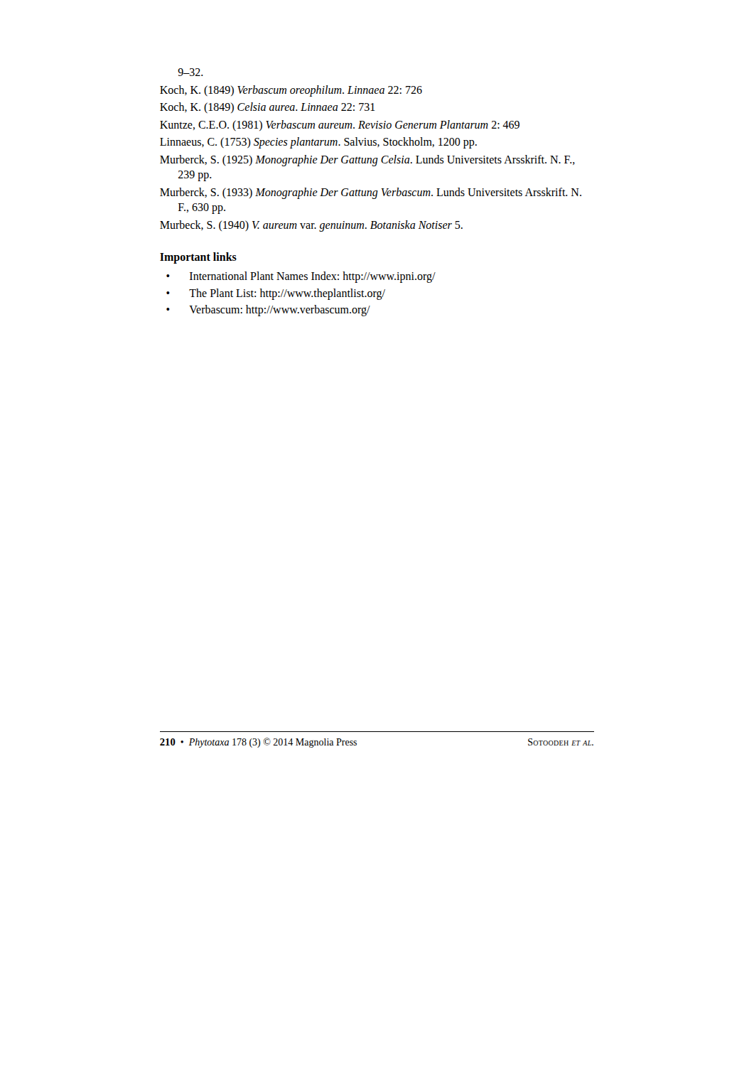9–32.
Koch, K. (1849) Verbascum oreophilum. Linnaea 22: 726
Koch, K. (1849) Celsia aurea. Linnaea 22: 731
Kuntze, C.E.O. (1981) Verbascum aureum. Revisio Generum Plantarum 2: 469
Linnaeus, C. (1753) Species plantarum. Salvius, Stockholm, 1200 pp.
Murberck, S. (1925) Monographie Der Gattung Celsia. Lunds Universitets Arsskrift. N. F., 239 pp.
Murberck, S. (1933) Monographie Der Gattung Verbascum. Lunds Universitets Arsskrift. N. F., 630 pp.
Murbeck, S. (1940) V. aureum var. genuinum. Botaniska Notiser 5.
Important links
International Plant Names Index: http://www.ipni.org/
The Plant List: http://www.theplantlist.org/
Verbascum: http://www.verbascum.org/
210 • Phytotaxa 178 (3) © 2014 Magnolia Press
Sotoodeh et al.